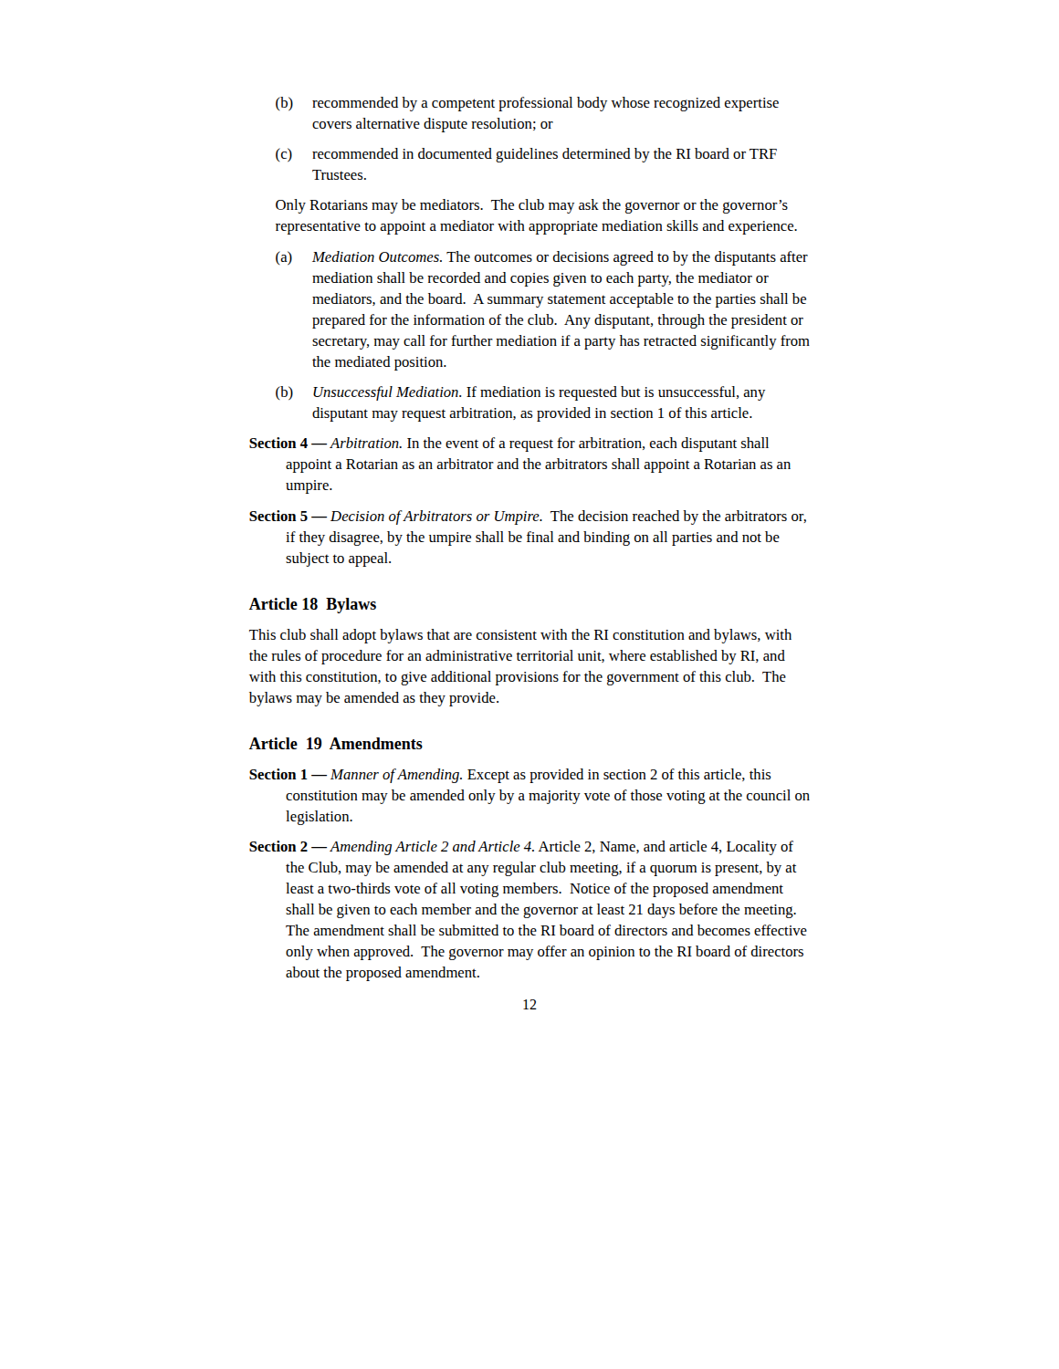(b) recommended by a competent professional body whose recognized expertise covers alternative dispute resolution; or
(c) recommended in documented guidelines determined by the RI board or TRF Trustees.
Only Rotarians may be mediators. The club may ask the governor or the governor’s representative to appoint a mediator with appropriate mediation skills and experience.
(a) Mediation Outcomes. The outcomes or decisions agreed to by the disputants after mediation shall be recorded and copies given to each party, the mediator or mediators, and the board. A summary statement acceptable to the parties shall be prepared for the information of the club. Any disputant, through the president or secretary, may call for further mediation if a party has retracted significantly from the mediated position.
(b) Unsuccessful Mediation. If mediation is requested but is unsuccessful, any disputant may request arbitration, as provided in section 1 of this article.
Section 4 — Arbitration. In the event of a request for arbitration, each disputant shall appoint a Rotarian as an arbitrator and the arbitrators shall appoint a Rotarian as an umpire.
Section 5 — Decision of Arbitrators or Umpire. The decision reached by the arbitrators or, if they disagree, by the umpire shall be final and binding on all parties and not be subject to appeal.
Article 18 Bylaws
This club shall adopt bylaws that are consistent with the RI constitution and bylaws, with the rules of procedure for an administrative territorial unit, where established by RI, and with this constitution, to give additional provisions for the government of this club. The bylaws may be amended as they provide.
Article 19 Amendments
Section 1 — Manner of Amending. Except as provided in section 2 of this article, this constitution may be amended only by a majority vote of those voting at the council on legislation.
Section 2 — Amending Article 2 and Article 4. Article 2, Name, and article 4, Locality of the Club, may be amended at any regular club meeting, if a quorum is present, by at least a two-thirds vote of all voting members. Notice of the proposed amendment shall be given to each member and the governor at least 21 days before the meeting. The amendment shall be submitted to the RI board of directors and becomes effective only when approved. The governor may offer an opinion to the RI board of directors about the proposed amendment.
12